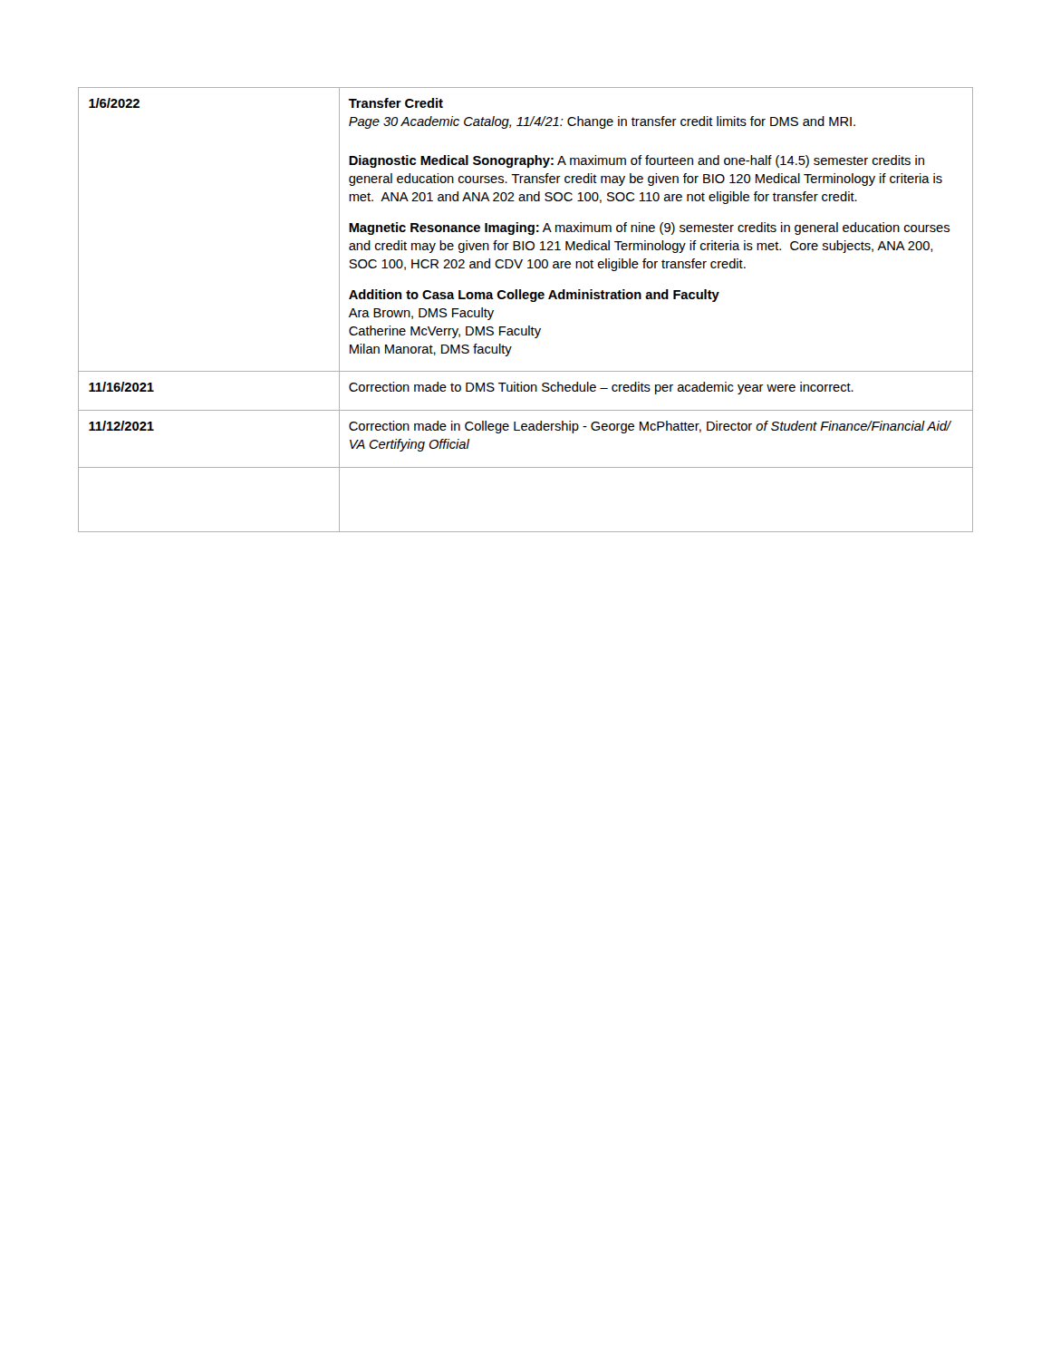| 1/6/2022 | Transfer Credit Page 30 Academic Catalog, 11/4/21: Change in transfer credit limits for DMS and MRI. Diagnostic Medical Sonography: A maximum of fourteen and one-half (14.5) semester credits in general education courses. Transfer credit may be given for BIO 120 Medical Terminology if criteria is met. ANA 201 and ANA 202 and SOC 100, SOC 110 are not eligible for transfer credit. Magnetic Resonance Imaging: A maximum of nine (9) semester credits in general education courses and credit may be given for BIO 121 Medical Terminology if criteria is met. Core subjects, ANA 200, SOC 100, HCR 202 and CDV 100 are not eligible for transfer credit. Addition to Casa Loma College Administration and Faculty Ara Brown, DMS Faculty Catherine McVerry, DMS Faculty Milan Manorat, DMS faculty |
| 11/16/2021 | Correction made to DMS Tuition Schedule – credits per academic year were incorrect. |
| 11/12/2021 | Correction made in College Leadership - George McPhatter, Director of Student Finance/Financial Aid/ VA Certifying Official |